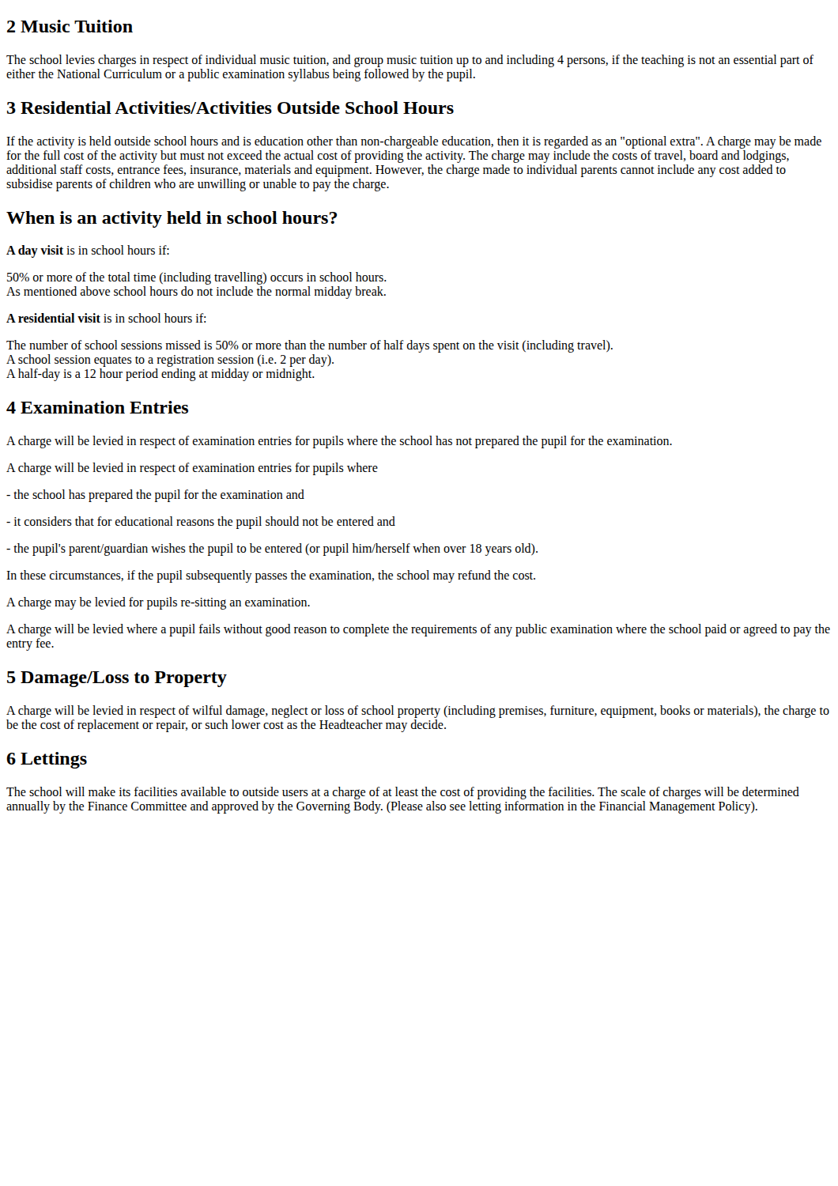2 Music Tuition
The school levies charges in respect of individual music tuition, and group music tuition up to and including 4 persons, if the teaching is not an essential part of either the National Curriculum or a public examination syllabus being followed by the pupil.
3 Residential Activities/Activities Outside School Hours
If the activity is held outside school hours and is education other than non-chargeable education, then it is regarded as an "optional extra". A charge may be made for the full cost of the activity but must not exceed the actual cost of providing the activity. The charge may include the costs of travel, board and lodgings, additional staff costs, entrance fees, insurance, materials and equipment. However, the charge made to individual parents cannot include any cost added to subsidise parents of children who are unwilling or unable to pay the charge.
When is an activity held in school hours?
A day visit is in school hours if:
50% or more of the total time (including travelling) occurs in school hours.
As mentioned above school hours do not include the normal midday break.
A residential visit is in school hours if:
The number of school sessions missed is 50% or more than the number of half days spent on the visit (including travel).
A school session equates to a registration session (i.e. 2 per day).
A half-day is a 12 hour period ending at midday or midnight.
4 Examination Entries
A charge will be levied in respect of examination entries for pupils where the school has not prepared the pupil for the examination.
A charge will be levied in respect of examination entries for pupils where
- the school has prepared the pupil for the examination and
- it considers that for educational reasons the pupil should not be entered and
- the pupil's parent/guardian wishes the pupil to be entered (or pupil him/herself when over 18 years old).
In these circumstances, if the pupil subsequently passes the examination, the school may refund the cost.
A charge may be levied for pupils re-sitting an examination.
A charge will be levied where a pupil fails without good reason to complete the requirements of any public examination where the school paid or agreed to pay the entry fee.
5 Damage/Loss to Property
A charge will be levied in respect of wilful damage, neglect or loss of school property (including premises, furniture, equipment, books or materials), the charge to be the cost of replacement or repair, or such lower cost as the Headteacher may decide.
6 Lettings
The school will make its facilities available to outside users at a charge of at least the cost of providing the facilities. The scale of charges will be determined annually by the Finance Committee and approved by the Governing Body. (Please also see letting information in the Financial Management Policy).